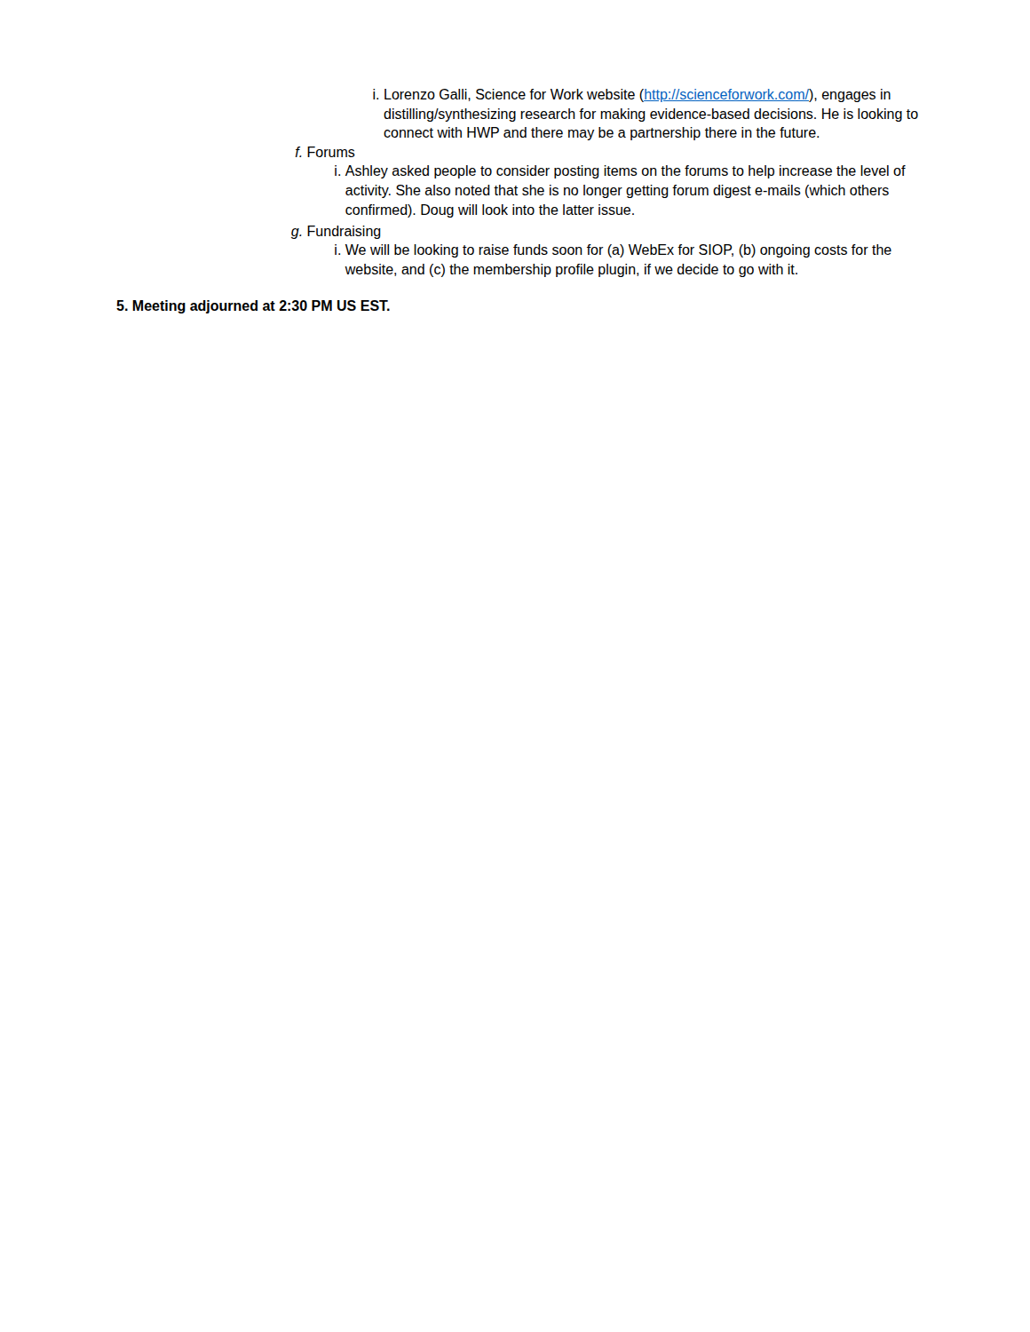Lorenzo Galli, Science for Work website (http://scienceforwork.com/), engages in distilling/synthesizing research for making evidence-based decisions. He is looking to connect with HWP and there may be a partnership there in the future.
Forums
Ashley asked people to consider posting items on the forums to help increase the level of activity. She also noted that she is no longer getting forum digest e-mails (which others confirmed). Doug will look into the latter issue.
Fundraising
We will be looking to raise funds soon for (a) WebEx for SIOP, (b) ongoing costs for the website, and (c) the membership profile plugin, if we decide to go with it.
Meeting adjourned at 2:30 PM US EST.